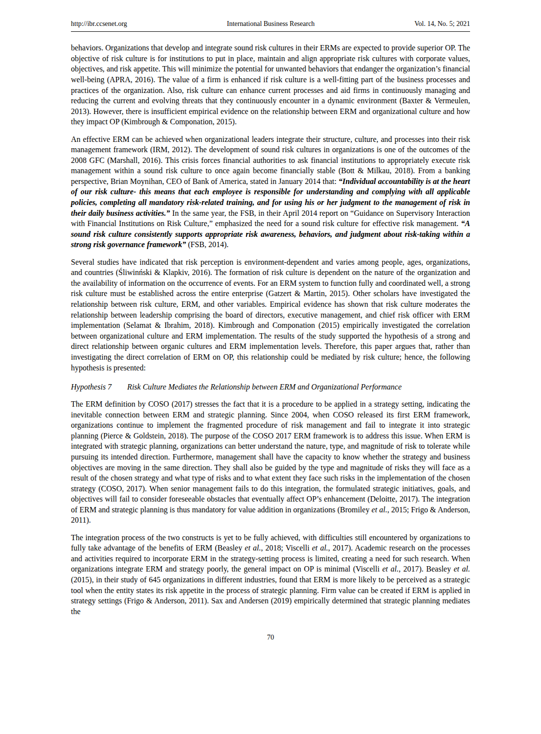http://ibr.ccsenet.org International Business Research Vol. 14, No. 5; 2021
behaviors. Organizations that develop and integrate sound risk cultures in their ERMs are expected to provide superior OP. The objective of risk culture is for institutions to put in place, maintain and align appropriate risk cultures with corporate values, objectives, and risk appetite. This will minimize the potential for unwanted behaviors that endanger the organization’s financial well-being (APRA, 2016). The value of a firm is enhanced if risk culture is a well-fitting part of the business processes and practices of the organization. Also, risk culture can enhance current processes and aid firms in continuously managing and reducing the current and evolving threats that they continuously encounter in a dynamic environment (Baxter & Vermeulen, 2013). However, there is insufficient empirical evidence on the relationship between ERM and organizational culture and how they impact OP (Kimbrough & Componation, 2015).
An effective ERM can be achieved when organizational leaders integrate their structure, culture, and processes into their risk management framework (IRM, 2012). The development of sound risk cultures in organizations is one of the outcomes of the 2008 GFC (Marshall, 2016). This crisis forces financial authorities to ask financial institutions to appropriately execute risk management within a sound risk culture to once again become financially stable (Bott & Milkau, 2018). From a banking perspective, Brian Moynihan, CEO of Bank of America, stated in January 2014 that: “Individual accountability is at the heart of our risk culture- this means that each employee is responsible for understanding and complying with all applicable policies, completing all mandatory risk-related training, and for using his or her judgment to the management of risk in their daily business activities.” In the same year, the FSB, in their April 2014 report on “Guidance on Supervisory Interaction with Financial Institutions on Risk Culture,” emphasized the need for a sound risk culture for effective risk management. “A sound risk culture consistently supports appropriate risk awareness, behaviors, and judgment about risk-taking within a strong risk governance framework” (FSB, 2014).
Several studies have indicated that risk perception is environment-dependent and varies among people, ages, organizations, and countries (Śliwinński & Klapkiv, 2016). The formation of risk culture is dependent on the nature of the organization and the availability of information on the occurrence of events. For an ERM system to function fully and coordinated well, a strong risk culture must be established across the entire enterprise (Gatzert & Martin, 2015). Other scholars have investigated the relationship between risk culture, ERM, and other variables. Empirical evidence has shown that risk culture moderates the relationship between leadership comprising the board of directors, executive management, and chief risk officer with ERM implementation (Selamat & Ibrahim, 2018). Kimbrough and Componation (2015) empirically investigated the correlation between organizational culture and ERM implementation. The results of the study supported the hypothesis of a strong and direct relationship between organic cultures and ERM implementation levels. Therefore, this paper argues that, rather than investigating the direct correlation of ERM on OP, this relationship could be mediated by risk culture; hence, the following hypothesis is presented:
Hypothesis 7  Risk Culture Mediates the Relationship between ERM and Organizational Performance
The ERM definition by COSO (2017) stresses the fact that it is a procedure to be applied in a strategy setting, indicating the inevitable connection between ERM and strategic planning. Since 2004, when COSO released its first ERM framework, organizations continue to implement the fragmented procedure of risk management and fail to integrate it into strategic planning (Pierce & Goldstein, 2018). The purpose of the COSO 2017 ERM framework is to address this issue. When ERM is integrated with strategic planning, organizations can better understand the nature, type, and magnitude of risk to tolerate while pursuing its intended direction. Furthermore, management shall have the capacity to know whether the strategy and business objectives are moving in the same direction. They shall also be guided by the type and magnitude of risks they will face as a result of the chosen strategy and what type of risks and to what extent they face such risks in the implementation of the chosen strategy (COSO, 2017). When senior management fails to do this integration, the formulated strategic initiatives, goals, and objectives will fail to consider foreseeable obstacles that eventually affect OP’s enhancement (Deloitte, 2017). The integration of ERM and strategic planning is thus mandatory for value addition in organizations (Bromiley et al., 2015; Frigo & Anderson, 2011).
The integration process of the two constructs is yet to be fully achieved, with difficulties still encountered by organizations to fully take advantage of the benefits of ERM (Beasley et al., 2018; Viscelli et al., 2017). Academic research on the processes and activities required to incorporate ERM in the strategy-setting process is limited, creating a need for such research. When organizations integrate ERM and strategy poorly, the general impact on OP is minimal (Viscelli et al., 2017). Beasley et al. (2015), in their study of 645 organizations in different industries, found that ERM is more likely to be perceived as a strategic tool when the entity states its risk appetite in the process of strategic planning. Firm value can be created if ERM is applied in strategy settings (Frigo & Anderson, 2011). Sax and Andersen (2019) empirically determined that strategic planning mediates the
70